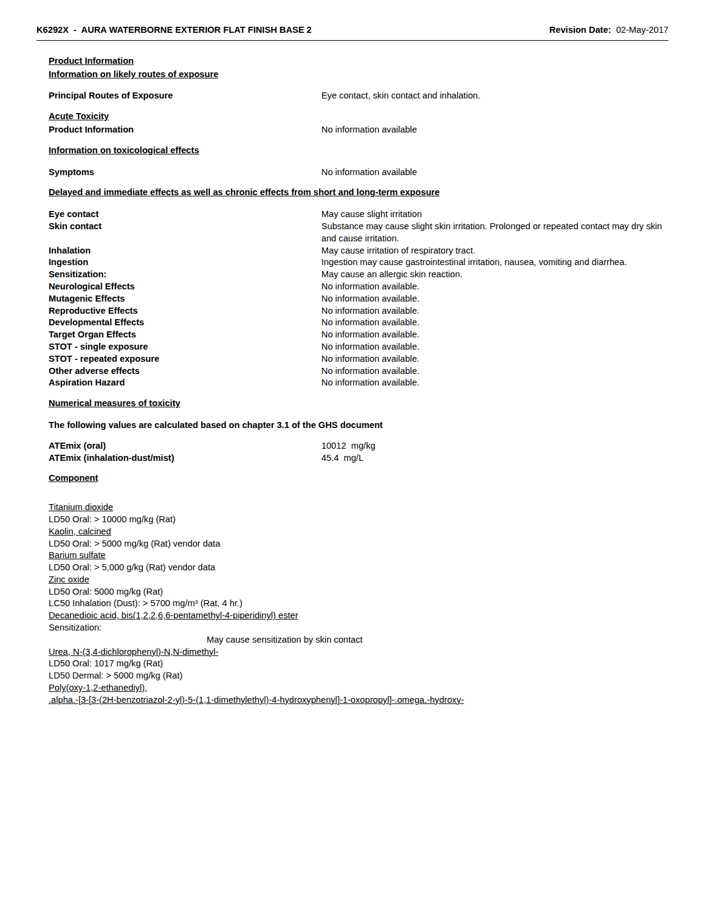K6292X - AURA WATERBORNE EXTERIOR FLAT FINISH BASE 2
Revision Date: 02-May-2017
Product Information
Information on likely routes of exposure
| Principal Routes of Exposure | Eye contact, skin contact and inhalation. |
Acute Toxicity
| Product Information | No information available |
Information on toxicological effects
| Symptoms | No information available |
Delayed and immediate effects as well as chronic effects from short and long-term exposure
| Eye contact | May cause slight irritation |
| Skin contact | Substance may cause slight skin irritation. Prolonged or repeated contact may dry skin and cause irritation. |
| Inhalation | May cause irritation of respiratory tract. |
| Ingestion | Ingestion may cause gastrointestinal irritation, nausea, vomiting and diarrhea. |
| Sensitization: | May cause an allergic skin reaction. |
| Neurological Effects | No information available. |
| Mutagenic Effects | No information available. |
| Reproductive Effects | No information available. |
| Developmental Effects | No information available. |
| Target Organ Effects | No information available. |
| STOT - single exposure | No information available. |
| STOT - repeated exposure | No information available. |
| Other adverse effects | No information available. |
| Aspiration Hazard | No information available. |
Numerical measures of toxicity
The following values are calculated based on chapter 3.1 of the GHS document
| ATEmix (oral) | 10012 mg/kg |
| ATEmix (inhalation-dust/mist) | 45.4 mg/L |
Component
Titanium dioxide
LD50 Oral: > 10000 mg/kg (Rat)
Kaolin, calcined
LD50 Oral: > 5000 mg/kg (Rat) vendor data
Barium sulfate
LD50 Oral: > 5,000 g/kg (Rat) vendor data
Zinc oxide
LD50 Oral: 5000 mg/kg (Rat)
LC50 Inhalation (Dust): > 5700 mg/m³ (Rat, 4 hr.)
Decanedioic acid, bis(1,2,2,6,6-pentamethyl-4-piperidinyl) ester
Sensitization:
May cause sensitization by skin contact
Urea, N-(3,4-dichlorophenyl)-N,N-dimethyl-
LD50 Oral: 1017 mg/kg (Rat)
LD50 Dermal: > 5000 mg/kg (Rat)
Poly(oxy-1,2-ethanediyl),
.alpha.-[3-[3-(2H-benzotriazol-2-yl)-5-(1,1-dimethylethyl)-4-hydroxyphenyl]-1-oxopropyl]-.omega.-hydroxy-